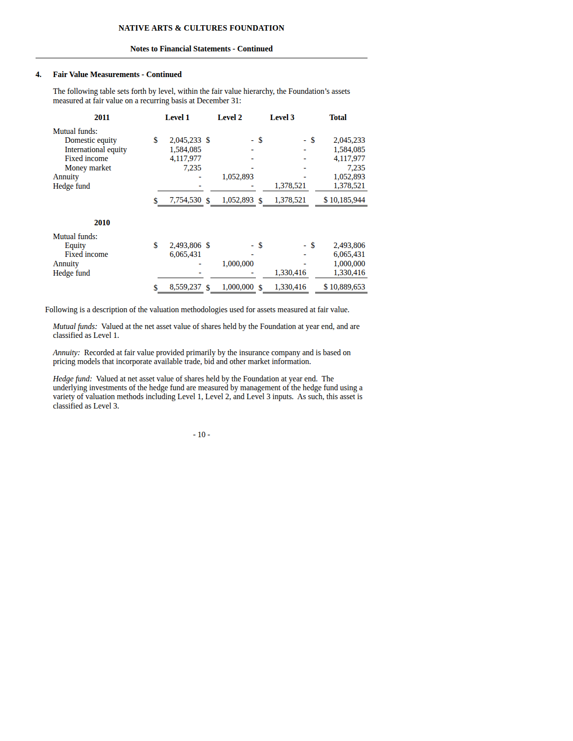NATIVE ARTS & CULTURES FOUNDATION
Notes to Financial Statements - Continued
4. Fair Value Measurements - Continued
The following table sets forth by level, within the fair value hierarchy, the Foundation’s assets measured at fair value on a recurring basis at December 31:
| 2011 | Level 1 | Level 2 | Level 3 | Total |
| --- | --- | --- | --- | --- |
| Mutual funds: | |
| Domestic equity | $ | 2,045,233 | $ | - | $ | - | $ | 2,045,233 |
| International equity | | 1,584,085 | | - | | - | | 1,584,085 |
| Fixed income | | 4,117,977 | | - | | - | | 4,117,977 |
| Money market | | 7,235 | | - | | - | | 7,235 |
| Annuity | | - | | 1,052,893 | | - | | 1,052,893 |
| Hedge fund | | - | | - | | 1,378,521 | | 1,378,521 |
| | $ | 7,754,530 | $ | 1,052,893 | $ | 1,378,521 | | $ 10,185,944 |
| 2010 | |
| --- | --- |
| Mutual funds: | |
| Equity | $ | 2,493,806 | $ | - | $ | - | $ | 2,493,806 |
| Fixed income | | 6,065,431 | | - | | - | | 6,065,431 |
| Annuity | | - | | 1,000,000 | | - | | 1,000,000 |
| Hedge fund | | - | | - | | 1,330,416 | | 1,330,416 |
| | $ | 8,559,237 | $ | 1,000,000 | $ | 1,330,416 | | $ 10,889,653 |
Following is a description of the valuation methodologies used for assets measured at fair value.
Mutual funds: Valued at the net asset value of shares held by the Foundation at year end, and are classified as Level 1.
Annuity: Recorded at fair value provided primarily by the insurance company and is based on pricing models that incorporate available trade, bid and other market information.
Hedge fund: Valued at net asset value of shares held by the Foundation at year end. The underlying investments of the hedge fund are measured by management of the hedge fund using a variety of valuation methods including Level 1, Level 2, and Level 3 inputs. As such, this asset is classified as Level 3.
- 10 -